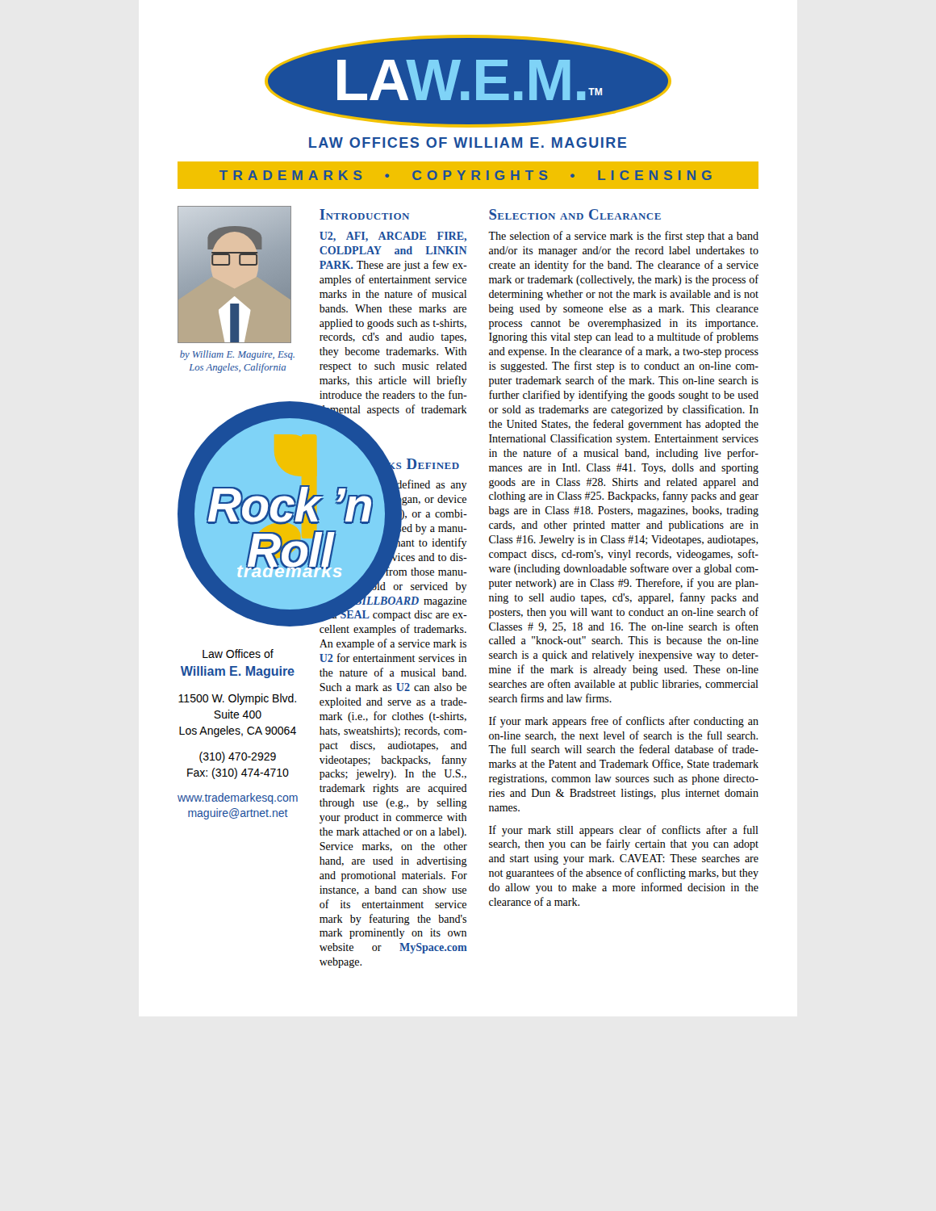LAW.E.M. TM
LAW OFFICES OF WILLIAM E. MAGUIRE
TRADEMARKS • COPYRIGHTS • LICENSING
by William E. Maguire, Esq.
Los Angeles, California
Rock ’n Roll
trademarks
Law Offices of William E. Maguire
11500 W. Olympic Blvd.
Suite 400
Los Angeles, CA 90064
(310) 470-2929
Fax: (310) 474-4710
www.trademarkesq.com
maguire@artnet.net
Introduction
U2, AFI, ARCADE FIRE, COLDPLAY and LINKIN PARK. These are just a few examples of entertainment service marks in the nature of musical bands. When these marks are applied to goods such as t-shirts, records, cd's and audio tapes, they become trademarks. With respect to such music related marks, this article will briefly introduce the readers to the fundamental aspects of trademark law.
Trademarks Defined
A trademark is defined as any word, symbol, slogan, or device (such as a design), or a combination of them, used by a manufacturer or merchant to identify his goods or services and to distinguish them from those manufactured, sold or serviced by others. BILLBOARD magazine or a SEAL compact disc are excellent examples of trademarks. An example of a service mark is U2 for entertainment services in the nature of a musical band. Such a mark as U2 can also be exploited and serve as a trademark (i.e., for clothes (t-shirts, hats, sweatshirts); records, compact discs, audiotapes, and videotapes; backpacks, fanny packs; jewelry). In the U.S., trademark rights are acquired through use (e.g., by selling your product in commerce with the mark attached or on a label). Service marks, on the other hand, are used in advertising and promotional materials. For instance, a band can show use of its entertainment service mark by featuring the band's mark prominently on its own website or MySpace.com webpage.
Selection and Clearance
The selection of a service mark is the first step that a band and/or its manager and/or the record label undertakes to create an identity for the band. The clearance of a service mark or trademark (collectively, the mark) is the process of determining whether or not the mark is available and is not being used by someone else as a mark. This clearance process cannot be overemphasized in its importance. Ignoring this vital step can lead to a multitude of problems and expense. In the clearance of a mark, a two-step process is suggested. The first step is to conduct an on-line computer trademark search of the mark. This on-line search is further clarified by identifying the goods sought to be used or sold as trademarks are categorized by classification. In the United States, the federal government has adopted the International Classification system. Entertainment services in the nature of a musical band, including live performances are in Intl. Class #41. Toys, dolls and sporting goods are in Class #28. Shirts and related apparel and clothing are in Class #25. Backpacks, fanny packs and gear bags are in Class #18. Posters, magazines, books, trading cards, and other printed matter and publications are in Class #16. Jewelry is in Class #14; Videotapes, audiotapes, compact discs, cd-rom's, vinyl records, videogames, software (including downloadable software over a global computer network) are in Class #9. Therefore, if you are planning to sell audio tapes, cd's, apparel, fanny packs and posters, then you will want to conduct an on-line search of Classes # 9, 25, 18 and 16. The on-line search is often called a "knock-out" search. This is because the on-line search is a quick and relatively inexpensive way to determine if the mark is already being used. These on-line searches are often available at public libraries, commercial search firms and law firms.
If your mark appears free of conflicts after conducting an on-line search, the next level of search is the full search. The full search will search the federal database of trademarks at the Patent and Trademark Office, State trademark registrations, common law sources such as phone directories and Dun & Bradstreet listings, plus internet domain names.
If your mark still appears clear of conflicts after a full search, then you can be fairly certain that you can adopt and start using your mark. CAVEAT: These searches are not guarantees of the absence of conflicting marks, but they do allow you to make a more informed decision in the clearance of a mark.